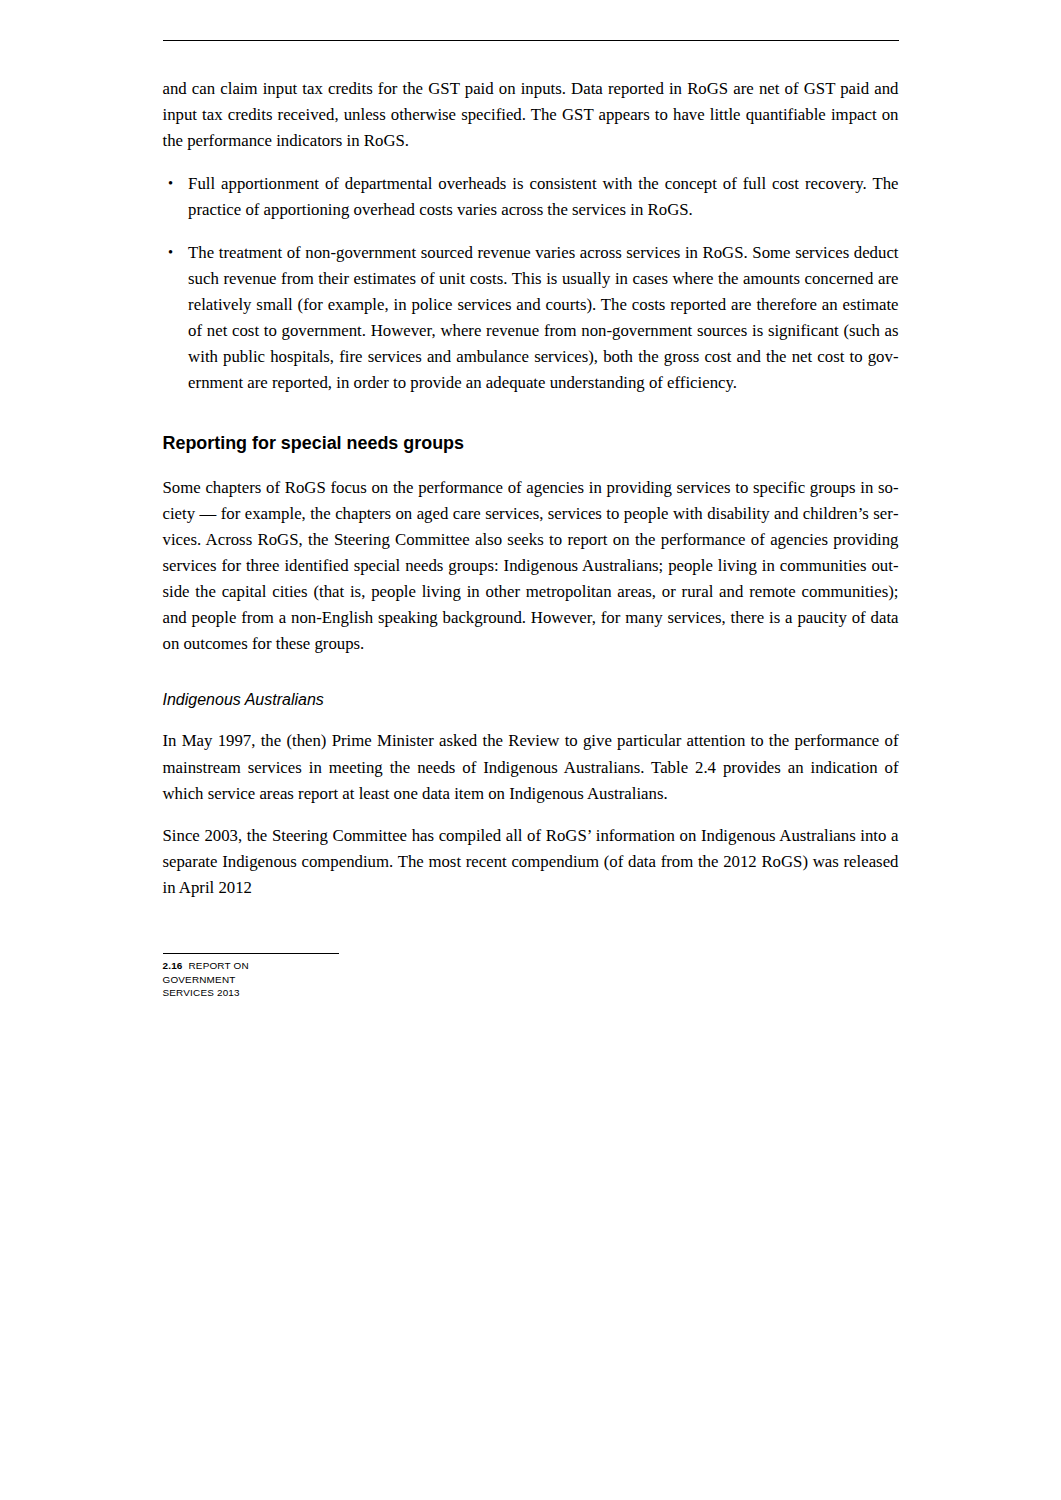and can claim input tax credits for the GST paid on inputs. Data reported in RoGS are net of GST paid and input tax credits received, unless otherwise specified. The GST appears to have little quantifiable impact on the performance indicators in RoGS.
Full apportionment of departmental overheads is consistent with the concept of full cost recovery. The practice of apportioning overhead costs varies across the services in RoGS.
The treatment of non-government sourced revenue varies across services in RoGS. Some services deduct such revenue from their estimates of unit costs. This is usually in cases where the amounts concerned are relatively small (for example, in police services and courts). The costs reported are therefore an estimate of net cost to government. However, where revenue from non-government sources is significant (such as with public hospitals, fire services and ambulance services), both the gross cost and the net cost to government are reported, in order to provide an adequate understanding of efficiency.
Reporting for special needs groups
Some chapters of RoGS focus on the performance of agencies in providing services to specific groups in society — for example, the chapters on aged care services, services to people with disability and children’s services. Across RoGS, the Steering Committee also seeks to report on the performance of agencies providing services for three identified special needs groups: Indigenous Australians; people living in communities outside the capital cities (that is, people living in other metropolitan areas, or rural and remote communities); and people from a non-English speaking background. However, for many services, there is a paucity of data on outcomes for these groups.
Indigenous Australians
In May 1997, the (then) Prime Minister asked the Review to give particular attention to the performance of mainstream services in meeting the needs of Indigenous Australians. Table 2.4 provides an indication of which service areas report at least one data item on Indigenous Australians.
Since 2003, the Steering Committee has compiled all of RoGS’ information on Indigenous Australians into a separate Indigenous compendium. The most recent compendium (of data from the 2012 RoGS) was released in April 2012
2.16 Report on
Government
Services 2013